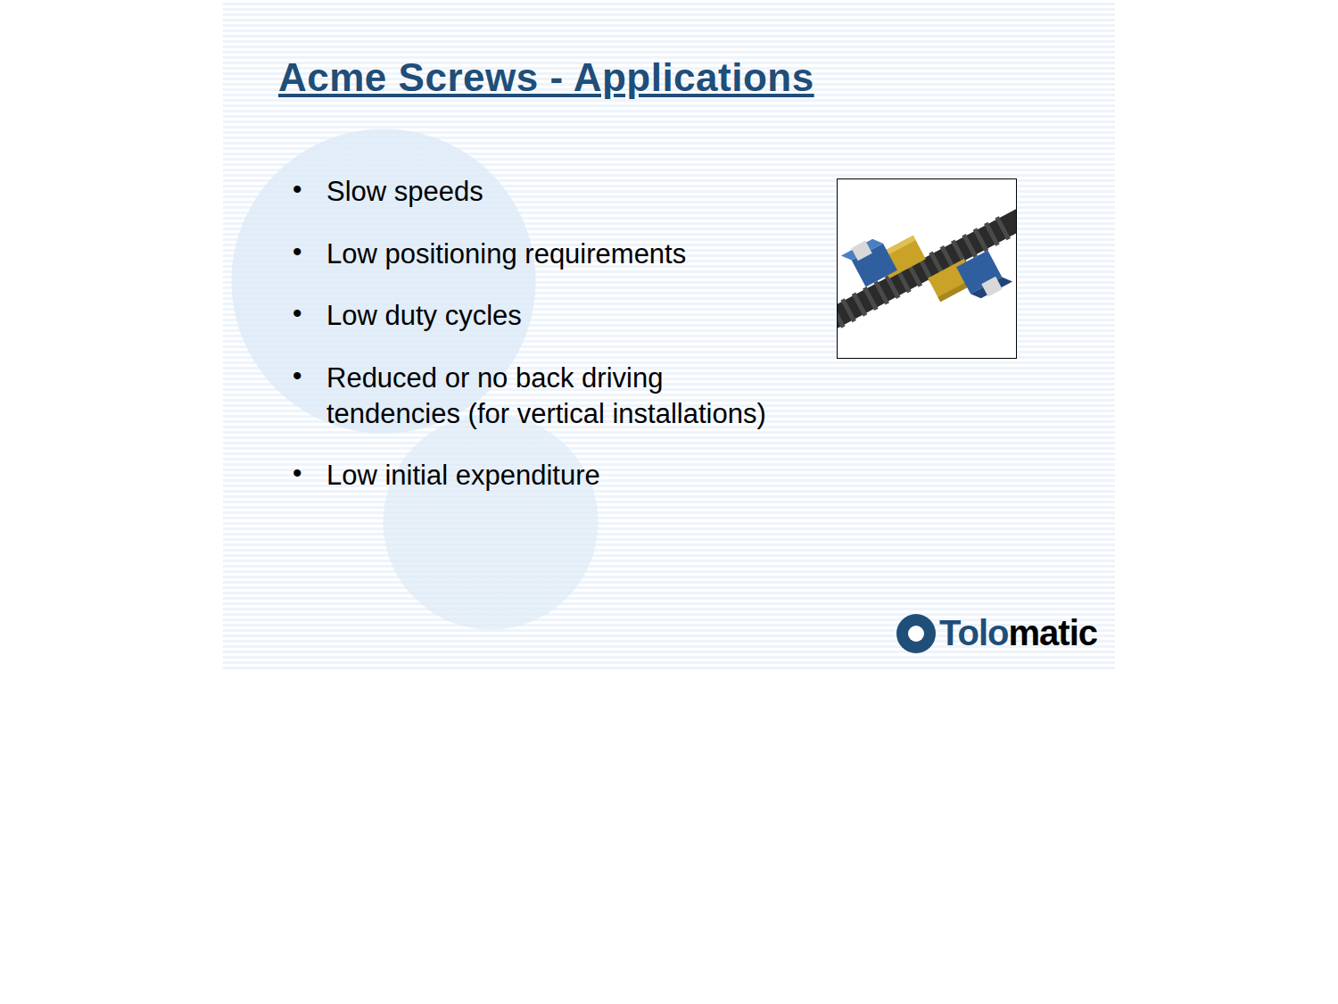Acme Screws - Applications
Slow speeds
Low positioning requirements
Low duty cycles
Reduced or no back driving tendencies (for vertical installations)
Low initial expenditure
Tolo matic